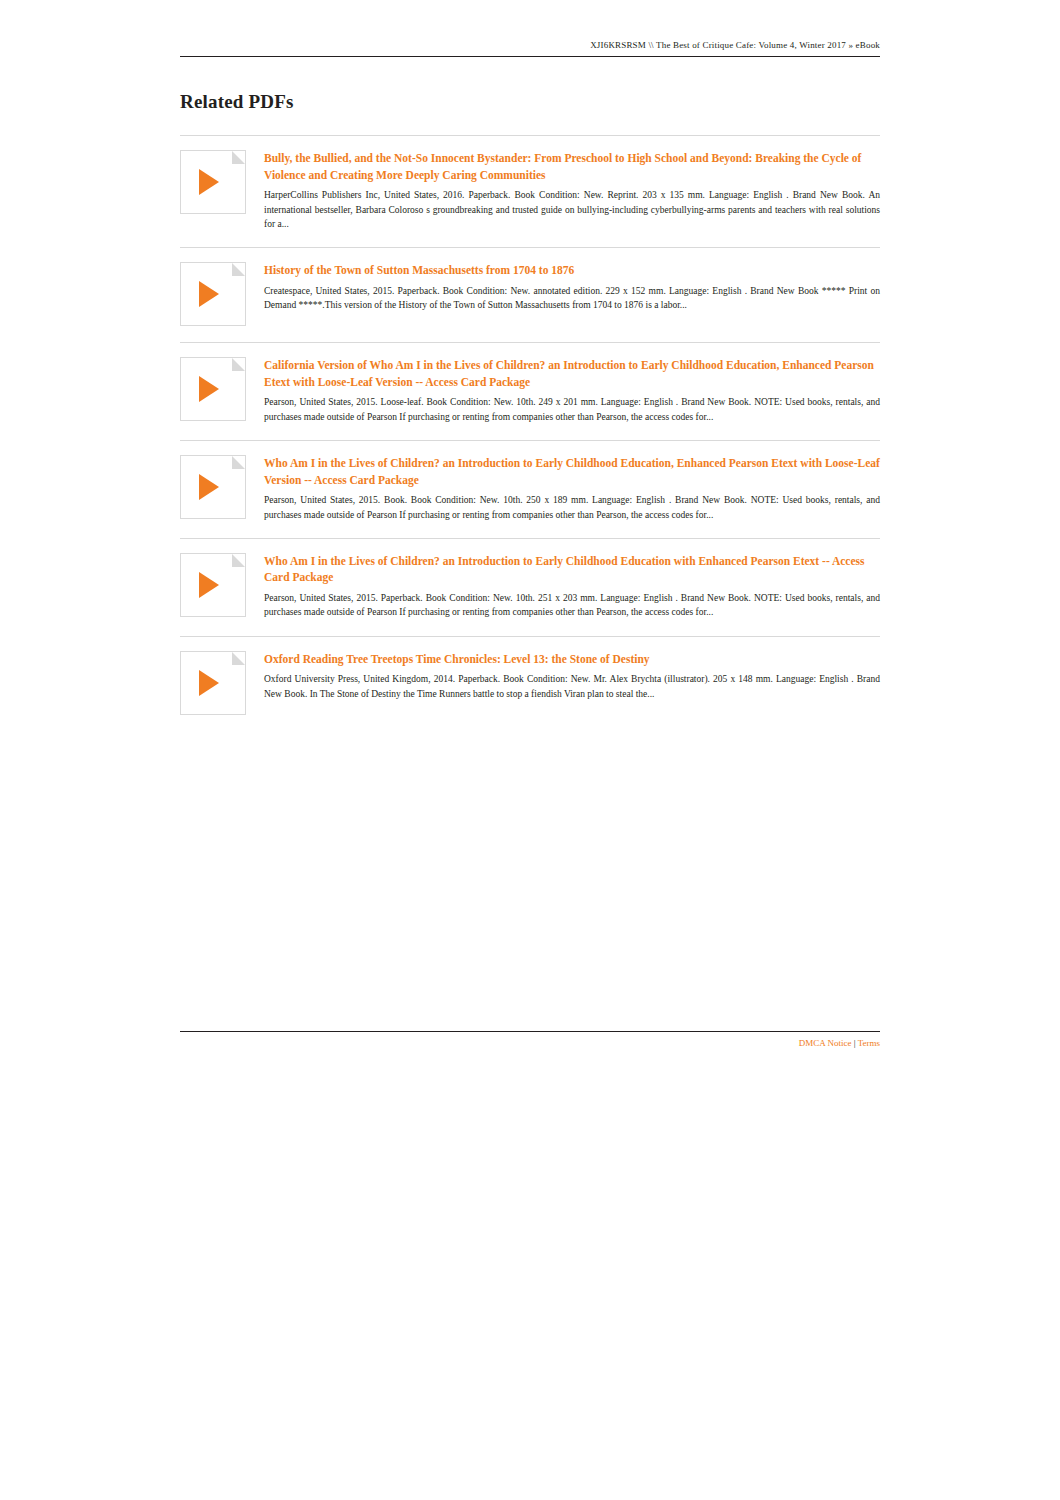XJI6KRSRSM \\ The Best of Critique Cafe: Volume 4, Winter 2017 » eBook
Related PDFs
Bully, the Bullied, and the Not-So Innocent Bystander: From Preschool to High School and Beyond: Breaking the Cycle of Violence and Creating More Deeply Caring Communities
HarperCollins Publishers Inc, United States, 2016. Paperback. Book Condition: New. Reprint. 203 x 135 mm. Language: English . Brand New Book. An international bestseller, Barbara Coloroso s groundbreaking and trusted guide on bullying-including cyberbullying-arms parents and teachers with real solutions for a...
History of the Town of Sutton Massachusetts from 1704 to 1876
Createspace, United States, 2015. Paperback. Book Condition: New. annotated edition. 229 x 152 mm. Language: English . Brand New Book ***** Print on Demand *****.This version of the History of the Town of Sutton Massachusetts from 1704 to 1876 is a labor...
California Version of Who Am I in the Lives of Children? an Introduction to Early Childhood Education, Enhanced Pearson Etext with Loose-Leaf Version -- Access Card Package
Pearson, United States, 2015. Loose-leaf. Book Condition: New. 10th. 249 x 201 mm. Language: English . Brand New Book. NOTE: Used books, rentals, and purchases made outside of Pearson If purchasing or renting from companies other than Pearson, the access codes for...
Who Am I in the Lives of Children? an Introduction to Early Childhood Education, Enhanced Pearson Etext with Loose-Leaf Version -- Access Card Package
Pearson, United States, 2015. Book. Book Condition: New. 10th. 250 x 189 mm. Language: English . Brand New Book. NOTE: Used books, rentals, and purchases made outside of Pearson If purchasing or renting from companies other than Pearson, the access codes for...
Who Am I in the Lives of Children? an Introduction to Early Childhood Education with Enhanced Pearson Etext -- Access Card Package
Pearson, United States, 2015. Paperback. Book Condition: New. 10th. 251 x 203 mm. Language: English . Brand New Book. NOTE: Used books, rentals, and purchases made outside of Pearson If purchasing or renting from companies other than Pearson, the access codes for...
Oxford Reading Tree Treetops Time Chronicles: Level 13: the Stone of Destiny
Oxford University Press, United Kingdom, 2014. Paperback. Book Condition: New. Mr. Alex Brychta (illustrator). 205 x 148 mm. Language: English . Brand New Book. In The Stone of Destiny the Time Runners battle to stop a fiendish Viran plan to steal the...
DMCA Notice | Terms